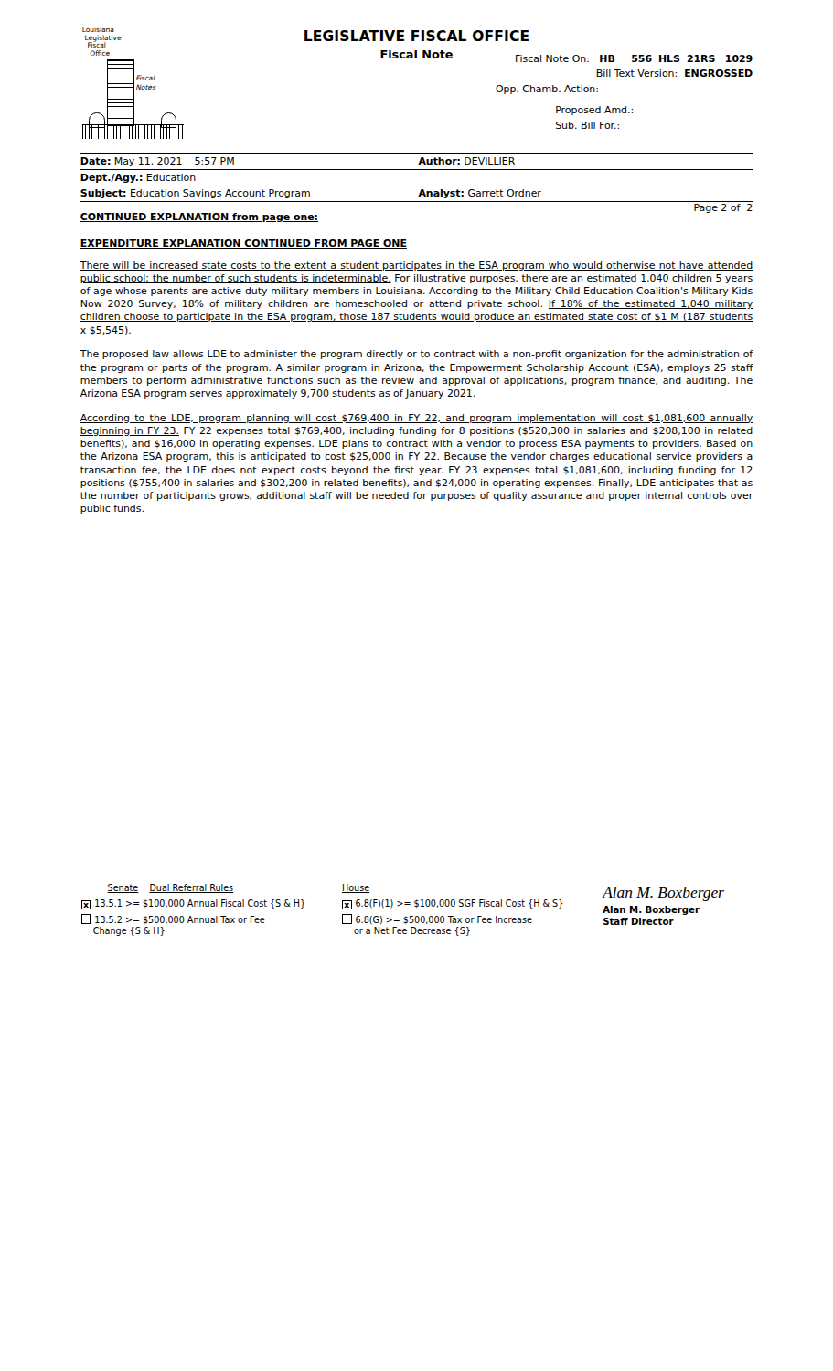Louisiana Legislative Fiscal Office
Fiscal
Notes
LEGISLATIVE FISCAL OFFICE
Fiscal Note
Fiscal Note On: HB 556 HLS 21RS 1029
Bill Text Version: ENGROSSED
Opp. Chamb. Action:
Proposed Amd.:
Sub. Bill For.:
| Date: May 11, 2021 | 5:57 PM | Author: DEVILLIER | |
| Dept./Agy.: Education |
| Subject: Education Savings Account Program | Analyst: Garrett Ordner |
CONTINUED EXPLANATION from page one: Page 2 of 2
EXPENDITURE EXPLANATION CONTINUED FROM PAGE ONE
There will be increased state costs to the extent a student participates in the ESA program who would otherwise not have attended public school; the number of such students is indeterminable. For illustrative purposes, there are an estimated 1,040 children 5 years of age whose parents are active-duty military members in Louisiana. According to the Military Child Education Coalition's Military Kids Now 2020 Survey, 18% of military children are homeschooled or attend private school. If 18% of the estimated 1,040 military children choose to participate in the ESA program, those 187 students would produce an estimated state cost of $1 M (187 students x $5,545).
The proposed law allows LDE to administer the program directly or to contract with a non-profit organization for the administration of the program or parts of the program. A similar program in Arizona, the Empowerment Scholarship Account (ESA), employs 25 staff members to perform administrative functions such as the review and approval of applications, program finance, and auditing. The Arizona ESA program serves approximately 9,700 students as of January 2021.
According to the LDE, program planning will cost $769,400 in FY 22, and program implementation will cost $1,081,600 annually beginning in FY 23. FY 22 expenses total $769,400, including funding for 8 positions ($520,300 in salaries and $208,100 in related benefits), and $16,000 in operating expenses. LDE plans to contract with a vendor to process ESA payments to providers. Based on the Arizona ESA program, this is anticipated to cost $25,000 in FY 22. Because the vendor charges educational service providers a transaction fee, the LDE does not expect costs beyond the first year. FY 23 expenses total $1,081,600, including funding for 12 positions ($755,400 in salaries and $302,200 in related benefits), and $24,000 in operating expenses. Finally, LDE anticipates that as the number of participants grows, additional staff will be needed for purposes of quality assurance and proper internal controls over public funds.
| Senate Dual Referral Rules 13.5.1 >= $100,000 Annual Fiscal Cost {S & H} 13.5.2 >= $500,000 Annual Tax or Fee Change {S & H} | House 6.8(F)(1) >= $100,000 SGF Fiscal Cost {H & S} 6.8(G) >= $500,000 Tax or Fee Increase or a Net Fee Decrease {S} | Alan M. Boxberger Alan M. Boxberger Staff Director |